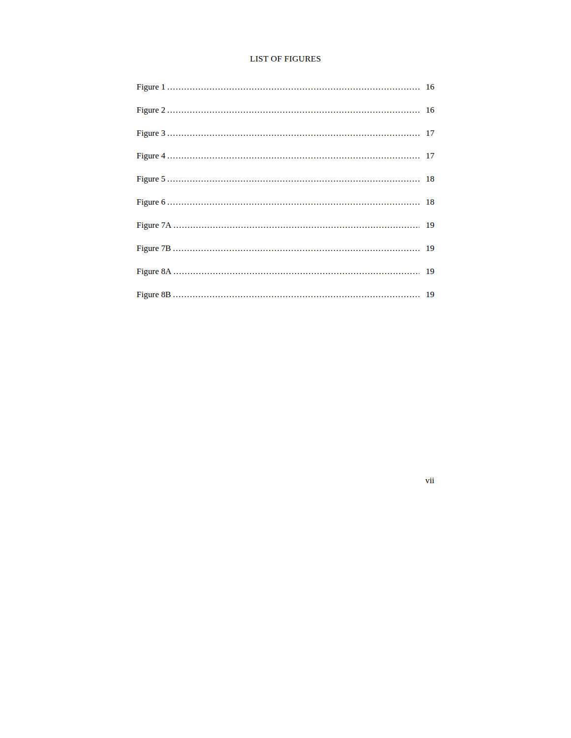LIST OF FIGURES
Figure 1 ........................................................................................................................... 16
Figure 2 ........................................................................................................................... 16
Figure 3 ........................................................................................................................... 17
Figure 4 ........................................................................................................................... 17
Figure 5 ........................................................................................................................... 18
Figure 6 ........................................................................................................................... 18
Figure 7A ......................................................................................................................... 19
Figure 7B ......................................................................................................................... 19
Figure 8A ......................................................................................................................... 19
Figure 8B ......................................................................................................................... 19
vii